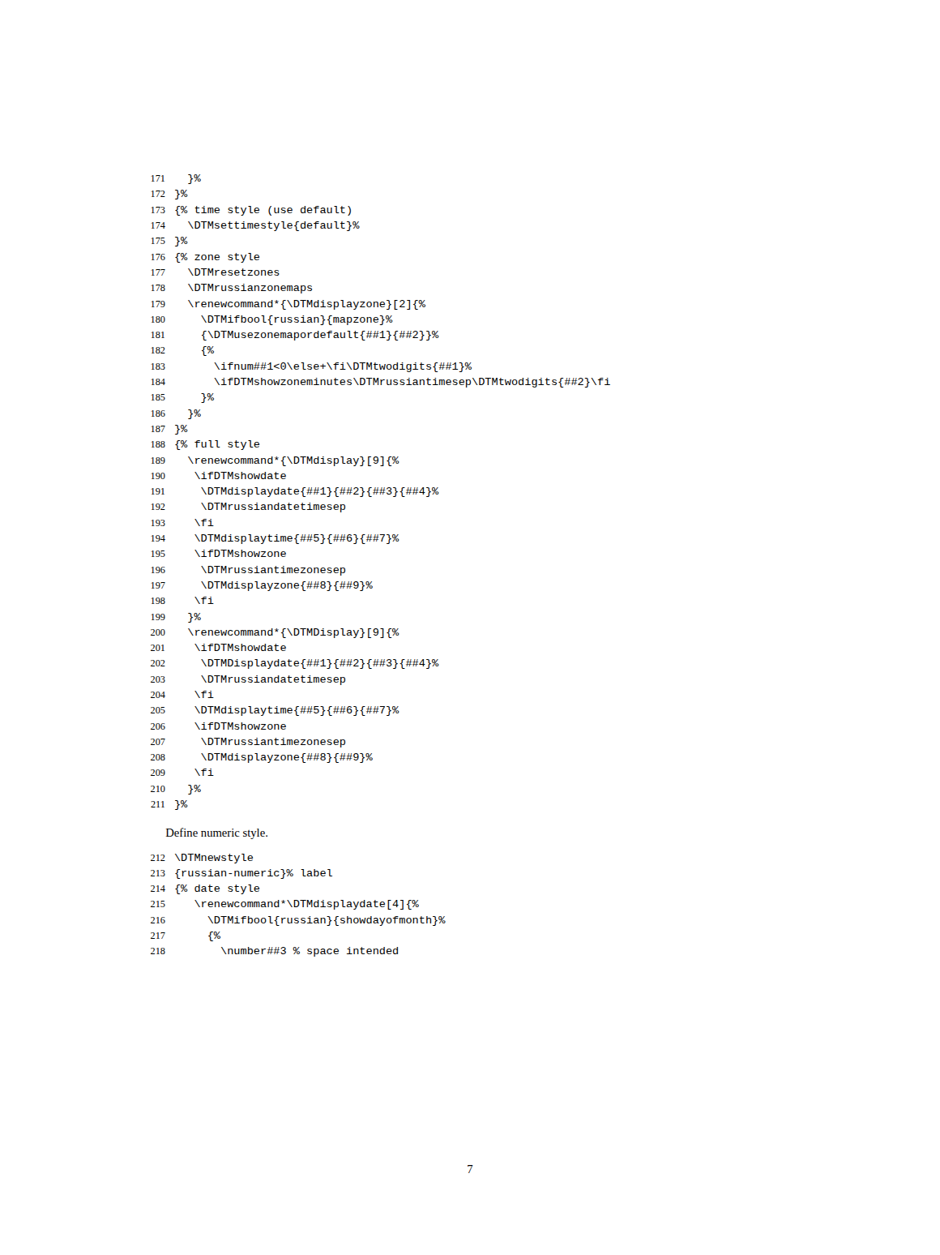171 }% 172}% 173{% time style (use default) 174 \DTMsettimestyle{default}% 175}% 176{% zone style 177 \DTMresetzones 178 \DTMrussianzonemaps 179 \renewcommand*{\DTMdisplayzone}[2]{% 180 \DTMifbool{russian}{mapzone}% 181 {\DTMusezonemapordefault{##1}{##2}}% 182 {% 183 \ifnum##1<0\else+\fi\DTMtwodigits{##1}% 184 \ifDTMshowzoneminutes\DTMrussiantimesep\DTMtwodigits{##2}\fi 185 }% 186 }% 187}% 188{% full style 189 \renewcommand*{\DTMdisplay}[9]{% 190 \ifDTMshowdate 191 \DTMdisplaydate{##1}{##2}{##3}{##4}% 192 \DTMrussiandatetimesep 193 \fi 194 \DTMdisplaytime{##5}{##6}{##7}% 195 \ifDTMshowzone 196 \DTMrussiantimezonesep 197 \DTMdisplayzone{##8}{##9}% 198 \fi 199 }% 200 \renewcommand*{\DTMDisplay}[9]{% 201 \ifDTMshowdate 202 \DTMDisplaydate{##1}{##2}{##3}{##4}% 203 \DTMrussiandatetimesep 204 \fi 205 \DTMdisplaytime{##5}{##6}{##7}% 206 \ifDTMshowzone 207 \DTMrussiantimezonesep 208 \DTMdisplayzone{##8}{##9}% 209 \fi 210 }% 211}%
Define numeric style.
212\DTMnewstyle 213{russian-numeric}% label 214{% date style 215 \renewcommand*\DTMdisplaydate[4]{% 216 \DTMifbool{russian}{showdayofmonth}% 217 {% 218 \number##3 % space intended
7